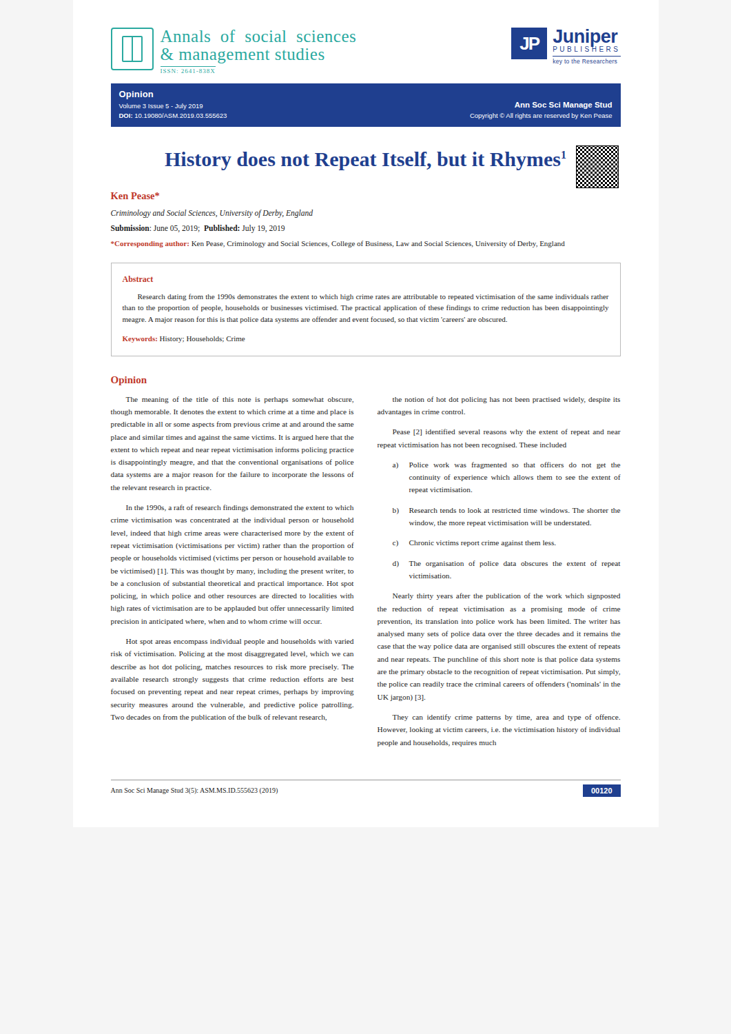Annals of social sciences
& management studies
ISSN: 2641-838X
JP
Juniper
PUBLISHERS
key to the Researchers
Opinion
Volume 3 Issue 5 - July 2019
DOI: 10.19080/ASM.2019.03.555623
Ann Soc Sci Manage Stud
Copyright © All rights are reserved by Ken Pease
History does not Repeat Itself, but it Rhymes1
Ken Pease*
Criminology and Social Sciences, University of Derby, England
Submission: June 05, 2019; Published: July 19, 2019
*Corresponding author: Ken Pease, Criminology and Social Sciences, College of Business, Law and Social Sciences, University of Derby, England
Abstract
Research dating from the 1990s demonstrates the extent to which high crime rates are attributable to repeated victimisation of the same individuals rather than to the proportion of people, households or businesses victimised. The practical application of these findings to crime reduction has been disappointingly meagre. A major reason for this is that police data systems are offender and event focused, so that victim 'careers' are obscured.
Keywords: History; Households; Crime
Opinion
The meaning of the title of this note is perhaps somewhat obscure, though memorable. It denotes the extent to which crime at a time and place is predictable in all or some aspects from previous crime at and around the same place and similar times and against the same victims. It is argued here that the extent to which repeat and near repeat victimisation informs policing practice is disappointingly meagre, and that the conventional organisations of police data systems are a major reason for the failure to incorporate the lessons of the relevant research in practice.
In the 1990s, a raft of research findings demonstrated the extent to which crime victimisation was concentrated at the individual person or household level, indeed that high crime areas were characterised more by the extent of repeat victimisation (victimisations per victim) rather than the proportion of people or households victimised (victims per person or household available to be victimised) [1]. This was thought by many, including the present writer, to be a conclusion of substantial theoretical and practical importance. Hot spot policing, in which police and other resources are directed to localities with high rates of victimisation are to be applauded but offer unnecessarily limited precision in anticipated where, when and to whom crime will occur.
Hot spot areas encompass individual people and households with varied risk of victimisation. Policing at the most disaggregated level, which we can describe as hot dot policing, matches resources to risk more precisely. The available research strongly suggests that crime reduction efforts are best focused on preventing repeat and near repeat crimes, perhaps by improving security measures around the vulnerable, and predictive police patrolling. Two decades on from the publication of the bulk of relevant research,
the notion of hot dot policing has not been practised widely, despite its advantages in crime control.
Pease [2] identified several reasons why the extent of repeat and near repeat victimisation has not been recognised. These included
a) Police work was fragmented so that officers do not get the continuity of experience which allows them to see the extent of repeat victimisation.
b) Research tends to look at restricted time windows. The shorter the window, the more repeat victimisation will be understated.
c) Chronic victims report crime against them less.
d) The organisation of police data obscures the extent of repeat victimisation.
Nearly thirty years after the publication of the work which signposted the reduction of repeat victimisation as a promising mode of crime prevention, its translation into police work has been limited. The writer has analysed many sets of police data over the three decades and it remains the case that the way police data are organised still obscures the extent of repeats and near repeats. The punchline of this short note is that police data systems are the primary obstacle to the recognition of repeat victimisation. Put simply, the police can readily trace the criminal careers of offenders ('nominals' in the UK jargon) [3].
They can identify crime patterns by time, area and type of offence. However, looking at victim careers, i.e. the victimisation history of individual people and households, requires much
Ann Soc Sci Manage Stud 3(5): ASM.MS.ID.555623 (2019)
00120